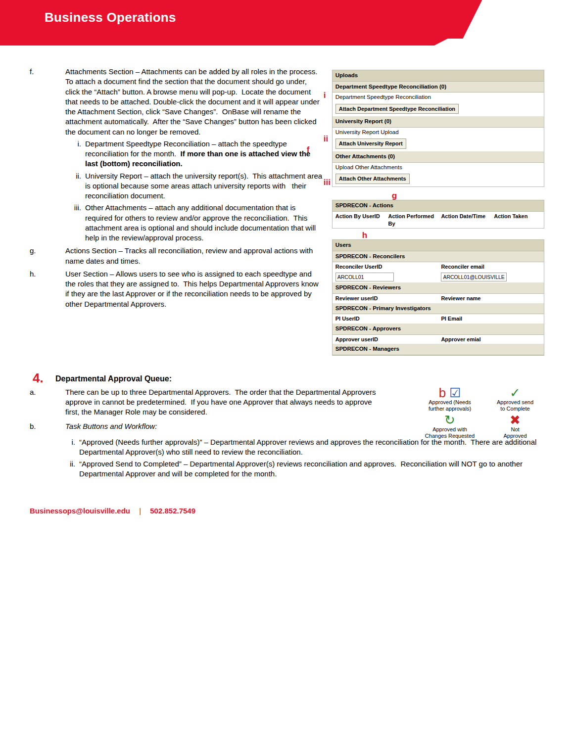Business Operations
f. Attachments Section – Attachments can be added by all roles in the process. To attach a document find the section that the document should go under, click the “Attach” button. A browse menu will pop-up. Locate the document that needs to be attached. Double-click the document and it will appear under the Attachment Section, click “Save Changes”. OnBase will rename the attachment automatically. After the “Save Changes” button has been clicked the document can no longer be removed.
i. Department Speedtype Reconciliation – attach the speedtype reconciliation for the month. If more than one is attached view the last (bottom) reconciliation.
ii. University Report – attach the university report(s). This attachment area is optional because some areas attach university reports with their reconciliation document.
iii. Other Attachments – attach any additional documentation that is required for others to review and/or approve the reconciliation. This attachment area is optional and should include documentation that will help in the review/approval process.
g. Actions Section – Tracks all reconciliation, review and approval actions with name dates and times.
h. User Section – Allows users to see who is assigned to each speedtype and the roles that they are assigned to. This helps Departmental Approvers know if they are the last Approver or if the reconciliation needs to be approved by other Departmental Approvers.
Uploads
Department Speedtype Reconciliation (0)
Department Speedtype Reconciliation Attach Department Speedtype Reconciliation
University Report (0)
University Report Upload Attach University Report
Other Attachments (0)
Upload Other Attachments Attach Other Attachments i ii iii f
SPDRECON - Actions
Action By UserID
Action Performed By
Action Date/Time
Action Taken
g
Users
SPDRECON - Reconcilers
Reconciler UserID
Reconciler email
ARCOLL01
ARCOLL01@LOUISVILLE
SPDRECON - Reviewers
Reviewer userID
Reviewer name
SPDRECON - Primary Investigators
PI UserID
PI Email
SPDRECON - Approvers
Approver userID
Approver emial
SPDRECON - Managers
h
4.
Departmental Approval Queue:
a. There can be up to three Departmental Approvers. The order that the Departmental Approvers approve in cannot be predetermined. If you have one Approver that always needs to approve first, the Manager Role may be considered.
b. Task Buttons and Workflow:
b ☑ Approved (Needs
further approvals)
✓ Approved send
to Complete
↻ Approved with
Changes Requested
✖ Not
Approved
i. “Approved (Needs further approvals)” – Departmental Approver reviews and approves the reconciliation for the month. There are additional Departmental Approver(s) who still need to review the reconciliation.
ii. “Approved Send to Completed” – Departmental Approver(s) reviews reconciliation and approves. Reconciliation will NOT go to another Departmental Approver and will be completed for the month.
Businessops@louisville.edu | 502.852.7549